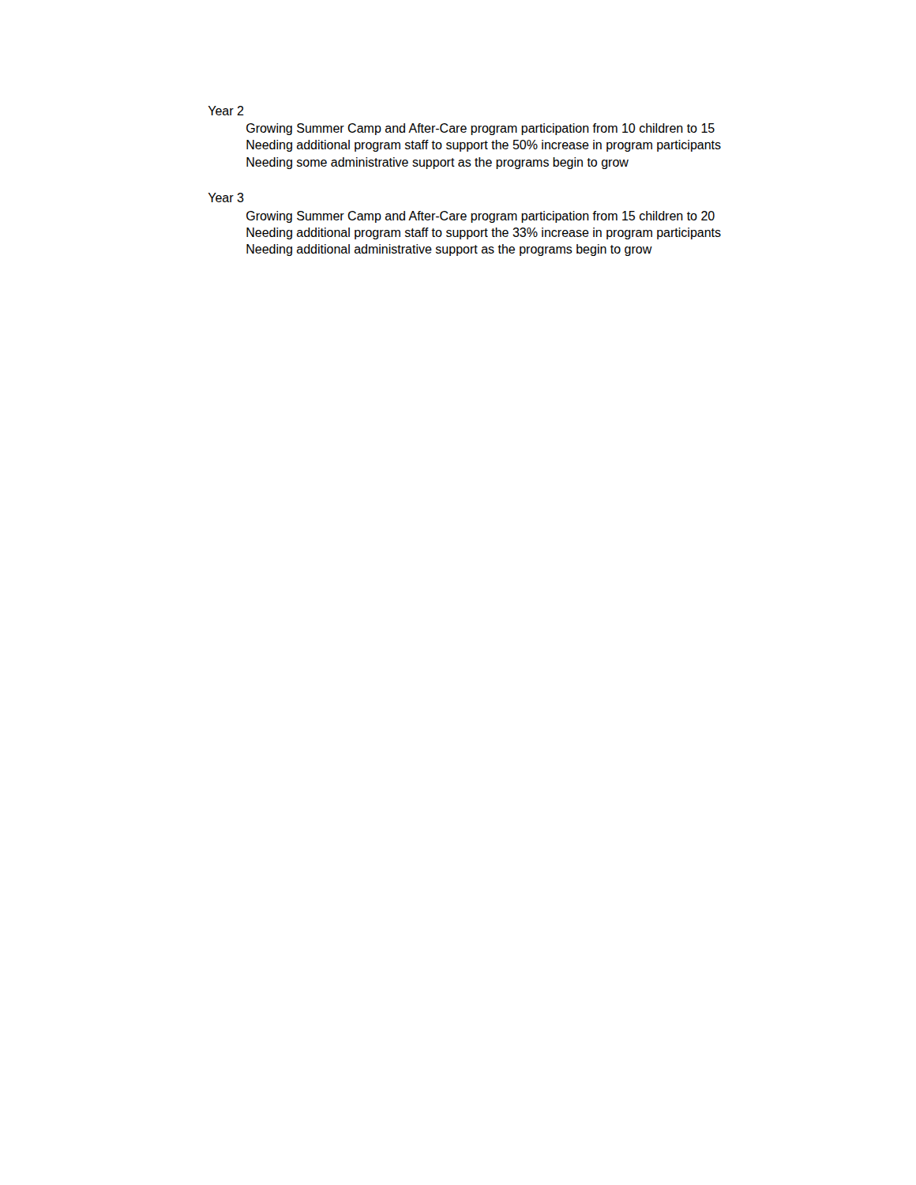Year 2
Growing Summer Camp and After-Care program participation from 10 children to 15
Needing additional program staff to support the 50% increase in program participants
Needing some administrative support as the programs begin to grow
Year 3
Growing Summer Camp and After-Care program participation from 15 children to 20
Needing additional program staff to support the 33% increase in program participants
Needing additional administrative support as the programs begin to grow